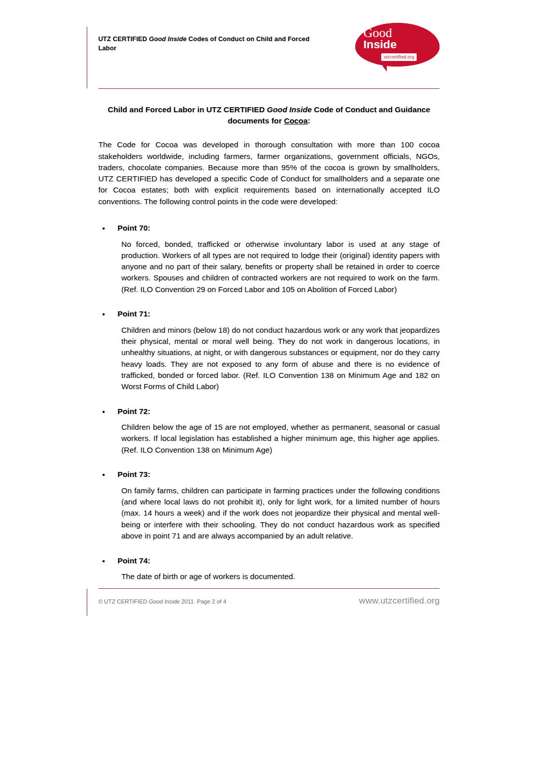UTZ CERTIFIED Good Inside Codes of Conduct on Child and Forced Labor
Good Inside utzcertified.org
Child and Forced Labor in UTZ CERTIFIED Good Inside Code of Conduct and Guidance documents for Cocoa:
The Code for Cocoa was developed in thorough consultation with more than 100 cocoa stakeholders worldwide, including farmers, farmer organizations, government officials, NGOs, traders, chocolate companies. Because more than 95% of the cocoa is grown by smallholders, UTZ CERTIFIED has developed a specific Code of Conduct for smallholders and a separate one for Cocoa estates; both with explicit requirements based on internationally accepted ILO conventions. The following control points in the code were developed:
Point 70:
No forced, bonded, trafficked or otherwise involuntary labor is used at any stage of production. Workers of all types are not required to lodge their (original) identity papers with anyone and no part of their salary, benefits or property shall be retained in order to coerce workers. Spouses and children of contracted workers are not required to work on the farm. (Ref. ILO Convention 29 on Forced Labor and 105 on Abolition of Forced Labor)
Point 71:
Children and minors (below 18) do not conduct hazardous work or any work that jeopardizes their physical, mental or moral well being. They do not work in dangerous locations, in unhealthy situations, at night, or with dangerous substances or equipment, nor do they carry heavy loads. They are not exposed to any form of abuse and there is no evidence of trafficked, bonded or forced labor. (Ref. ILO Convention 138 on Minimum Age and 182 on Worst Forms of Child Labor)
Point 72:
Children below the age of 15 are not employed, whether as permanent, seasonal or casual workers. If local legislation has established a higher minimum age, this higher age applies. (Ref. ILO Convention 138 on Minimum Age)
Point 73:
On family farms, children can participate in farming practices under the following conditions (and where local laws do not prohibit it), only for light work, for a limited number of hours (max. 14 hours a week) and if the work does not jeopardize their physical and mental well-being or interfere with their schooling. They do not conduct hazardous work as specified above in point 71 and are always accompanied by an adult relative.
Point 74:
The date of birth or age of workers is documented.
© UTZ CERTIFIED Good Inside 2011. Page 2 of 4
www.utzcertified.org